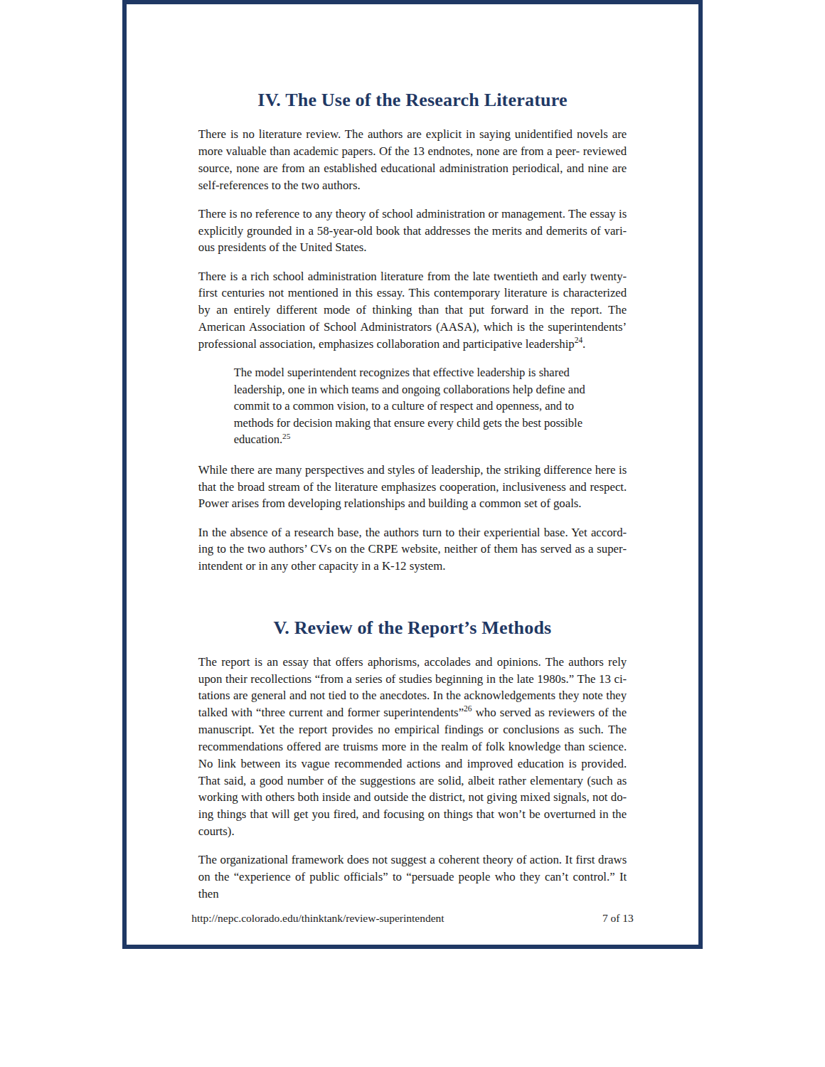IV. The Use of the Research Literature
There is no literature review. The authors are explicit in saying unidentified novels are more valuable than academic papers. Of the 13 endnotes, none are from a peer- reviewed source, none are from an established educational administration periodical, and nine are self-references to the two authors.
There is no reference to any theory of school administration or management. The essay is explicitly grounded in a 58-year-old book that addresses the merits and demerits of various presidents of the United States.
There is a rich school administration literature from the late twentieth and early twenty-first centuries not mentioned in this essay. This contemporary literature is characterized by an entirely different mode of thinking than that put forward in the report. The American Association of School Administrators (AASA), which is the superintendents’ professional association, emphasizes collaboration and participative leadership24.
The model superintendent recognizes that effective leadership is shared leadership, one in which teams and ongoing collaborations help define and commit to a common vision, to a culture of respect and openness, and to methods for decision making that ensure every child gets the best possible education.25
While there are many perspectives and styles of leadership, the striking difference here is that the broad stream of the literature emphasizes cooperation, inclusiveness and respect. Power arises from developing relationships and building a common set of goals.
In the absence of a research base, the authors turn to their experiential base. Yet according to the two authors’ CVs on the CRPE website, neither of them has served as a superintendent or in any other capacity in a K-12 system.
V. Review of the Report’s Methods
The report is an essay that offers aphorisms, accolades and opinions. The authors rely upon their recollections “from a series of studies beginning in the late 1980s.” The 13 citations are general and not tied to the anecdotes. In the acknowledgements they note they talked with “three current and former superintendents”26 who served as reviewers of the manuscript. Yet the report provides no empirical findings or conclusions as such. The recommendations offered are truisms more in the realm of folk knowledge than science. No link between its vague recommended actions and improved education is provided. That said, a good number of the suggestions are solid, albeit rather elementary (such as working with others both inside and outside the district, not giving mixed signals, not doing things that will get you fired, and focusing on things that won’t be overturned in the courts).
The organizational framework does not suggest a coherent theory of action. It first draws on the “experience of public officials” to “persuade people who they can’t control.” It then
http://nepc.colorado.edu/thinktank/review-superintendent 7 of 13